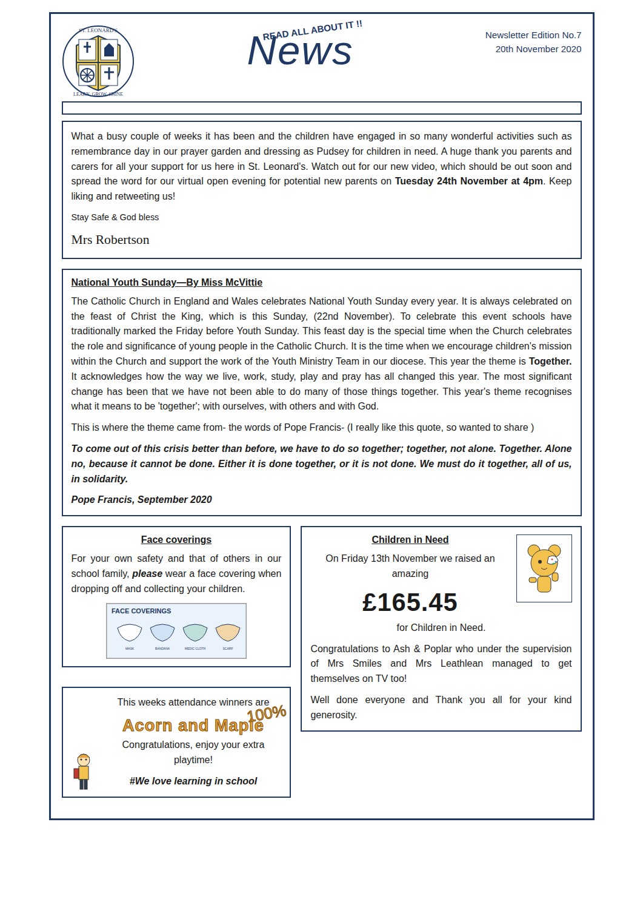ST. LEONARD'S LEARN, GROW, SHINE
READ ALL ABOUT IT !!
News
Newsletter Edition No.7
20th November 2020
What a busy couple of weeks it has been and the children have engaged in so many wonderful activities such as remembrance day in our prayer garden and dressing as Pudsey for children in need. A huge thank you parents and carers for all your support for us here in St. Leonard's. Watch out for our new video, which should be out soon and spread the word for our virtual open evening for potential new parents on Tuesday 24th November at 4pm. Keep liking and retweeting us!
Stay Safe & God bless
Mrs Robertson
National Youth Sunday—By Miss McVittie
The Catholic Church in England and Wales celebrates National Youth Sunday every year. It is always celebrated on the feast of Christ the King, which is this Sunday, (22nd November). To celebrate this event schools have traditionally marked the Friday before Youth Sunday. This feast day is the special time when the Church celebrates the role and significance of young people in the Catholic Church. It is the time when we encourage children's mission within the Church and support the work of the Youth Ministry Team in our diocese. This year the theme is Together. It acknowledges how the way we live, work, study, play and pray has all changed this year. The most significant change has been that we have not been able to do many of those things together. This year's theme recognises what it means to be 'together'; with ourselves, with others and with God.
This is where the theme came from- the words of Pope Francis- (I really like this quote, so wanted to share )
To come out of this crisis better than before, we have to do so together; together, not alone. Together. Alone no, because it cannot be done. Either it is done together, or it is not done. We must do it together, all of us, in solidarity.
Pope Francis, September 2020
Face coverings
For your own safety and that of others in our school family, please wear a face covering when dropping off and collecting your children.
FACE COVERINGS MASK BANDANA MEDIC CLOTH SCARF
100%
This weeks attendance winners are
Acorn and Maple
Congratulations, enjoy your extra playtime!
#We love learning in school
Children in Need
On Friday 13th November we raised an amazing
£165.45
for Children in Need.
Congratulations to Ash & Poplar who under the supervision of Mrs Smiles and Mrs Leathlean managed to get themselves on TV too!
Well done everyone and Thank you all for your kind generosity.